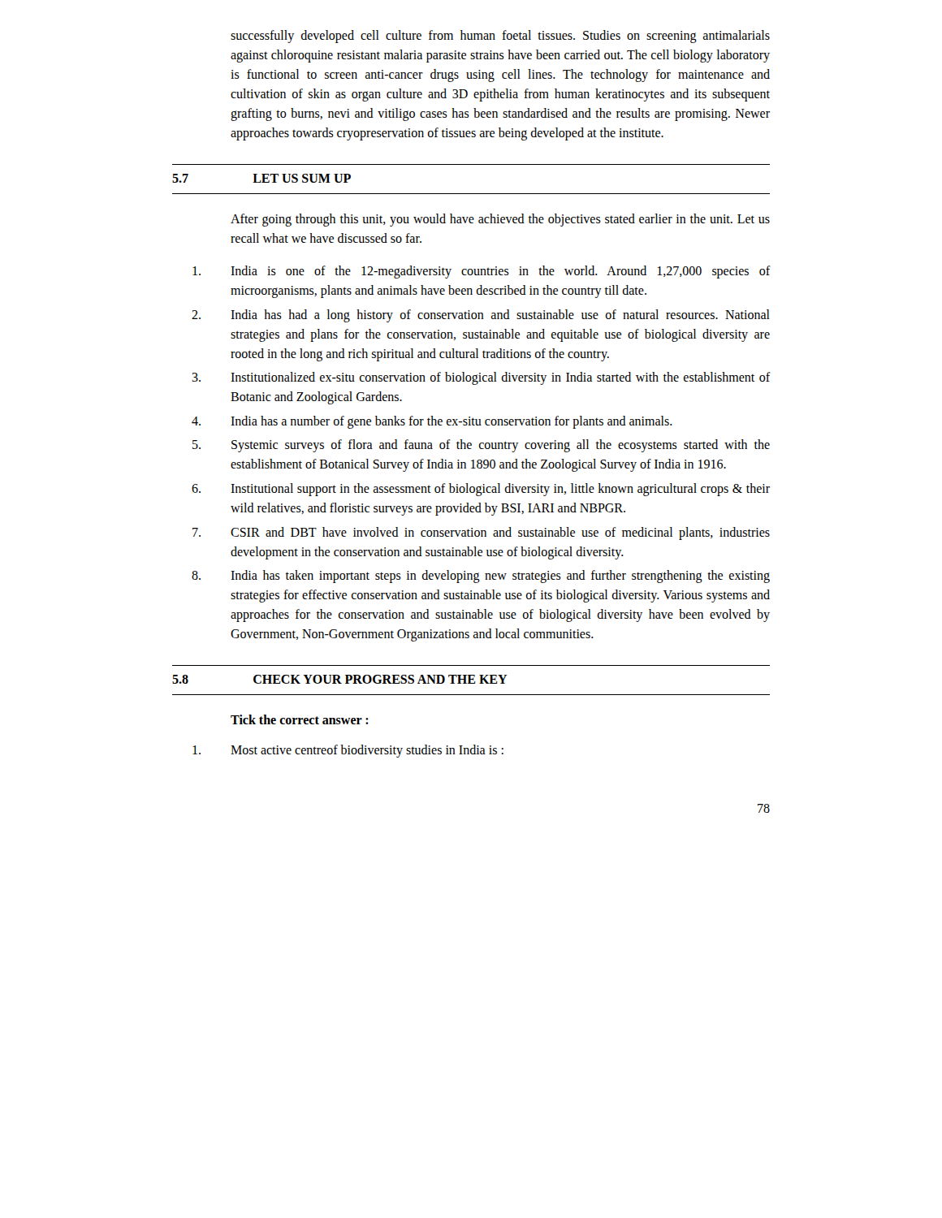successfully developed cell culture from human foetal tissues. Studies on screening antimalarials against chloroquine resistant malaria parasite strains have been carried out. The cell biology laboratory is functional to screen anti-cancer drugs using cell lines. The technology for maintenance and cultivation of skin as organ culture and 3D epithelia from human keratinocytes and its subsequent grafting to burns, nevi and vitiligo cases has been standardised and the results are promising. Newer approaches towards cryopreservation of tissues are being developed at the institute.
5.7 Let Us Sum Up
After going through this unit, you would have achieved the objectives stated earlier in the unit. Let us recall what we have discussed so far.
India is one of the 12-megadiversity countries in the world. Around 1,27,000 species of microorganisms, plants and animals have been described in the country till date.
India has had a long history of conservation and sustainable use of natural resources. National strategies and plans for the conservation, sustainable and equitable use of biological diversity are rooted in the long and rich spiritual and cultural traditions of the country.
Institutionalized ex-situ conservation of biological diversity in India started with the establishment of Botanic and Zoological Gardens.
India has a number of gene banks for the ex-situ conservation for plants and animals.
Systemic surveys of flora and fauna of the country covering all the ecosystems started with the establishment of Botanical Survey of India in 1890 and the Zoological Survey of India in 1916.
Institutional support in the assessment of biological diversity in, little known agricultural crops & their wild relatives, and floristic surveys are provided by BSI, IARI and NBPGR.
CSIR and DBT have involved in conservation and sustainable use of medicinal plants, industries development in the conservation and sustainable use of biological diversity.
India has taken important steps in developing new strategies and further strengthening the existing strategies for effective conservation and sustainable use of its biological diversity. Various systems and approaches for the conservation and sustainable use of biological diversity have been evolved by Government, Non-Government Organizations and local communities.
5.8 Check Your Progress and the Key
Tick the correct answer :
Most active centreof biodiversity studies in India is :
78